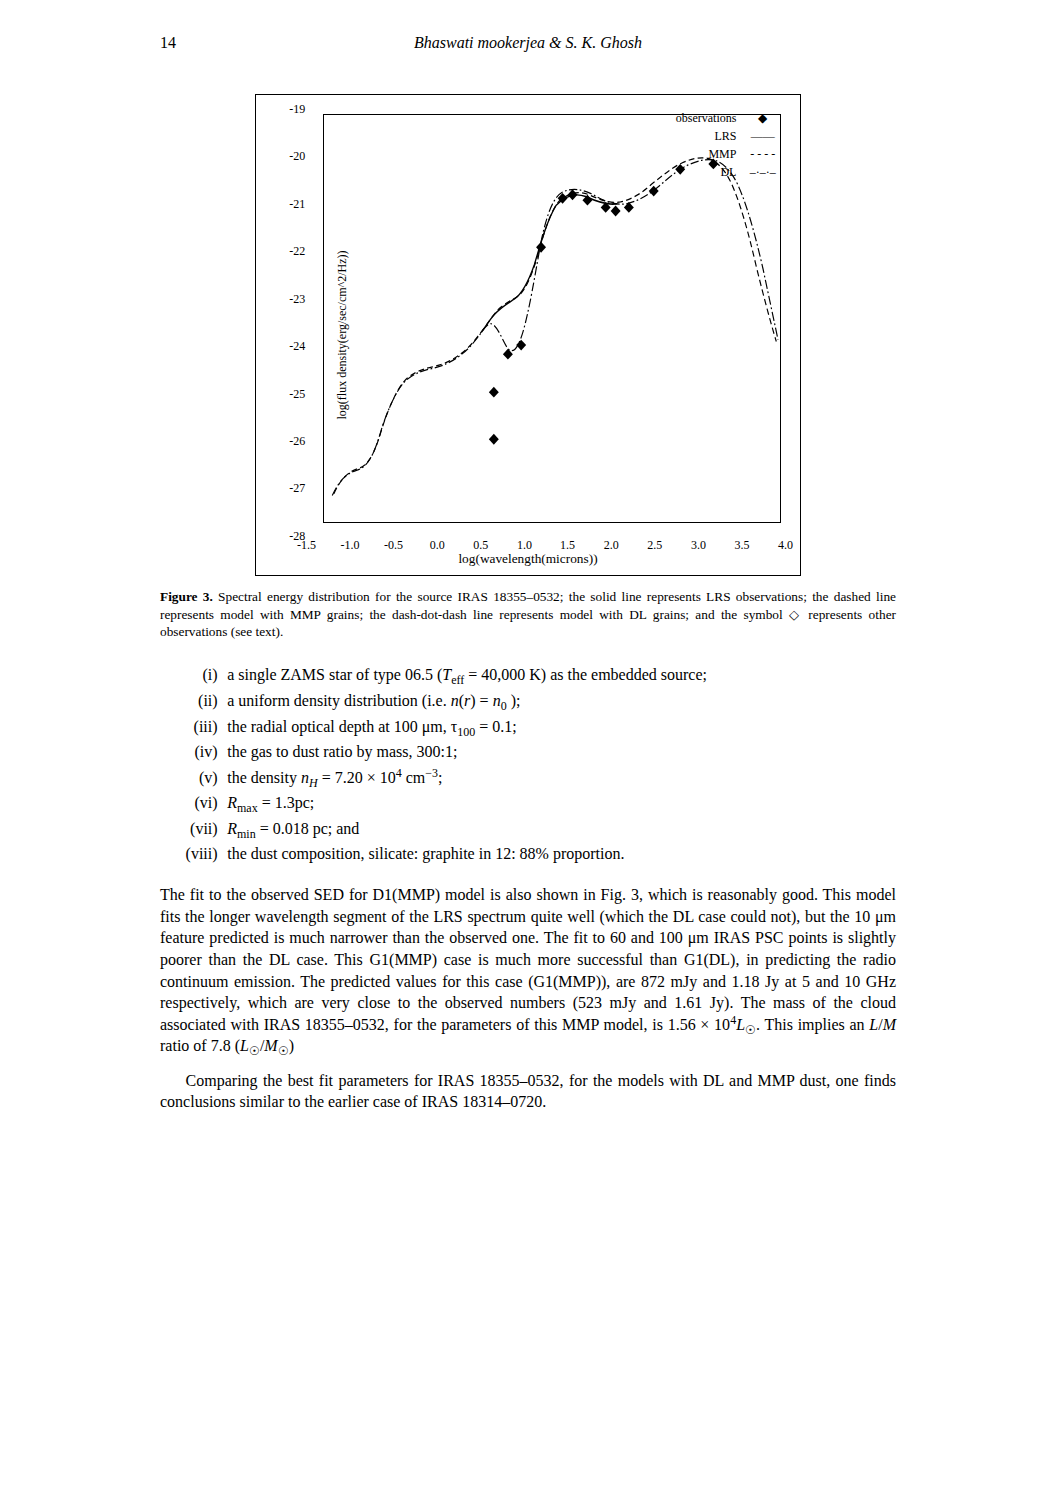14 Bhaswati mookerjea & S. K. Ghosh
log(flux density(erg/sec/cm^2/Hz))
-19 -20 -21 -22 -23 -24 -25 -26 -27 -28
observations◆
LRS——
MMP- - - -
DL–·–·–
-1.5 -1.0 -0.5 0.0 0.5 1.0 1.5 2.0 2.5 3.0 3.5 4.0
log(wavelength(microns))
Figure 3. Spectral energy distribution for the source IRAS 18355–0532; the solid line represents LRS observations; the dashed line represents model with MMP grains; the dash-dot-dash line represents model with DL grains; and the symbol ◇ represents other observations (see text).
a single ZAMS star of type 06.5 (Teff = 40,000 K) as the embedded source;
a uniform density distribution (i.e. n(r) = n0 );
the radial optical depth at 100 μm, τ100 = 0.1;
the gas to dust ratio by mass, 300:1;
the density nH = 7.20 × 104 cm−3;
Rmax = 1.3pc;
Rmin = 0.018 pc; and
the dust composition, silicate: graphite in 12: 88% proportion.
The fit to the observed SED for D1(MMP) model is also shown in Fig. 3, which is reasonably good. This model fits the longer wavelength segment of the LRS spectrum quite well (which the DL case could not), but the 10 μm feature predicted is much narrower than the observed one. The fit to 60 and 100 μm IRAS PSC points is slightly poorer than the DL case. This G1(MMP) case is much more successful than G1(DL), in predicting the radio continuum emission. The predicted values for this case (G1(MMP)), are 872 mJy and 1.18 Jy at 5 and 10 GHz respectively, which are very close to the observed numbers (523 mJy and 1.61 Jy). The mass of the cloud associated with IRAS 18355–0532, for the parameters of this MMP model, is 1.56 × 104L☉. This implies an L/M ratio of 7.8 (L☉/M☉)
Comparing the best fit parameters for IRAS 18355–0532, for the models with DL and MMP dust, one finds conclusions similar to the earlier case of IRAS 18314–0720.